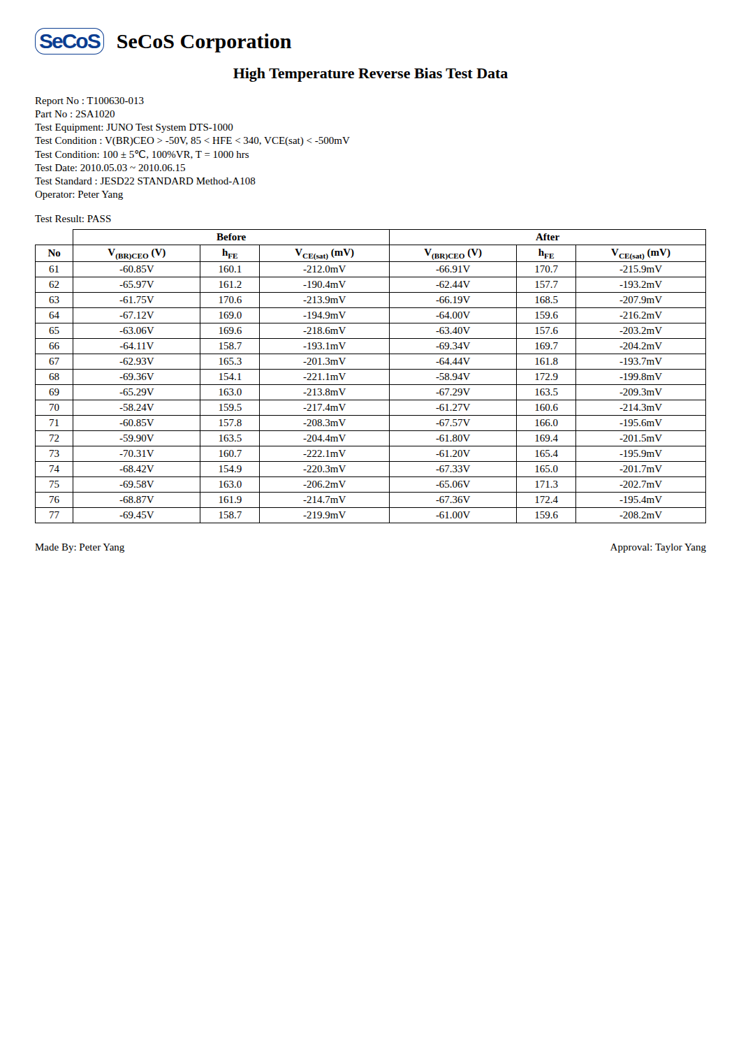SeCoS
SeCoS Corporation
High Temperature Reverse Bias Test Data
Report No : T100630-013
Part No : 2SA1020
Test Equipment: JUNO Test System DTS-1000
Test Condition : V(BR)CEO > -50V, 85 < HFE < 340, VCE(sat) < -500mV
Test Condition: 100 ± 5℃, 100%VR, T = 1000 hrs
Test Date: 2010.05.03 ~ 2010.06.15
Test Standard : JESD22 STANDARD Method-A108
Operator: Peter Yang
Test Result: PASS
| | Before | After |
| --- | --- | --- |
| No | V (BR)CEO (V) | h FE | V CE(sat) (mV) | V (BR)CEO (V) | h FE | V CE(sat) (mV) |
| 61 | -60.85V | 160.1 | -212.0mV | -66.91V | 170.7 | -215.9mV |
| 62 | -65.97V | 161.2 | -190.4mV | -62.44V | 157.7 | -193.2mV |
| 63 | -61.75V | 170.6 | -213.9mV | -66.19V | 168.5 | -207.9mV |
| 64 | -67.12V | 169.0 | -194.9mV | -64.00V | 159.6 | -216.2mV |
| 65 | -63.06V | 169.6 | -218.6mV | -63.40V | 157.6 | -203.2mV |
| 66 | -64.11V | 158.7 | -193.1mV | -69.34V | 169.7 | -204.2mV |
| 67 | -62.93V | 165.3 | -201.3mV | -64.44V | 161.8 | -193.7mV |
| 68 | -69.36V | 154.1 | -221.1mV | -58.94V | 172.9 | -199.8mV |
| 69 | -65.29V | 163.0 | -213.8mV | -67.29V | 163.5 | -209.3mV |
| 70 | -58.24V | 159.5 | -217.4mV | -61.27V | 160.6 | -214.3mV |
| 71 | -60.85V | 157.8 | -208.3mV | -67.57V | 166.0 | -195.6mV |
| 72 | -59.90V | 163.5 | -204.4mV | -61.80V | 169.4 | -201.5mV |
| 73 | -70.31V | 160.7 | -222.1mV | -61.20V | 165.4 | -195.9mV |
| 74 | -68.42V | 154.9 | -220.3mV | -67.33V | 165.0 | -201.7mV |
| 75 | -69.58V | 163.0 | -206.2mV | -65.06V | 171.3 | -202.7mV |
| 76 | -68.87V | 161.9 | -214.7mV | -67.36V | 172.4 | -195.4mV |
| 77 | -69.45V | 158.7 | -219.9mV | -61.00V | 159.6 | -208.2mV |
Made By: Peter Yang
Approval: Taylor Yang